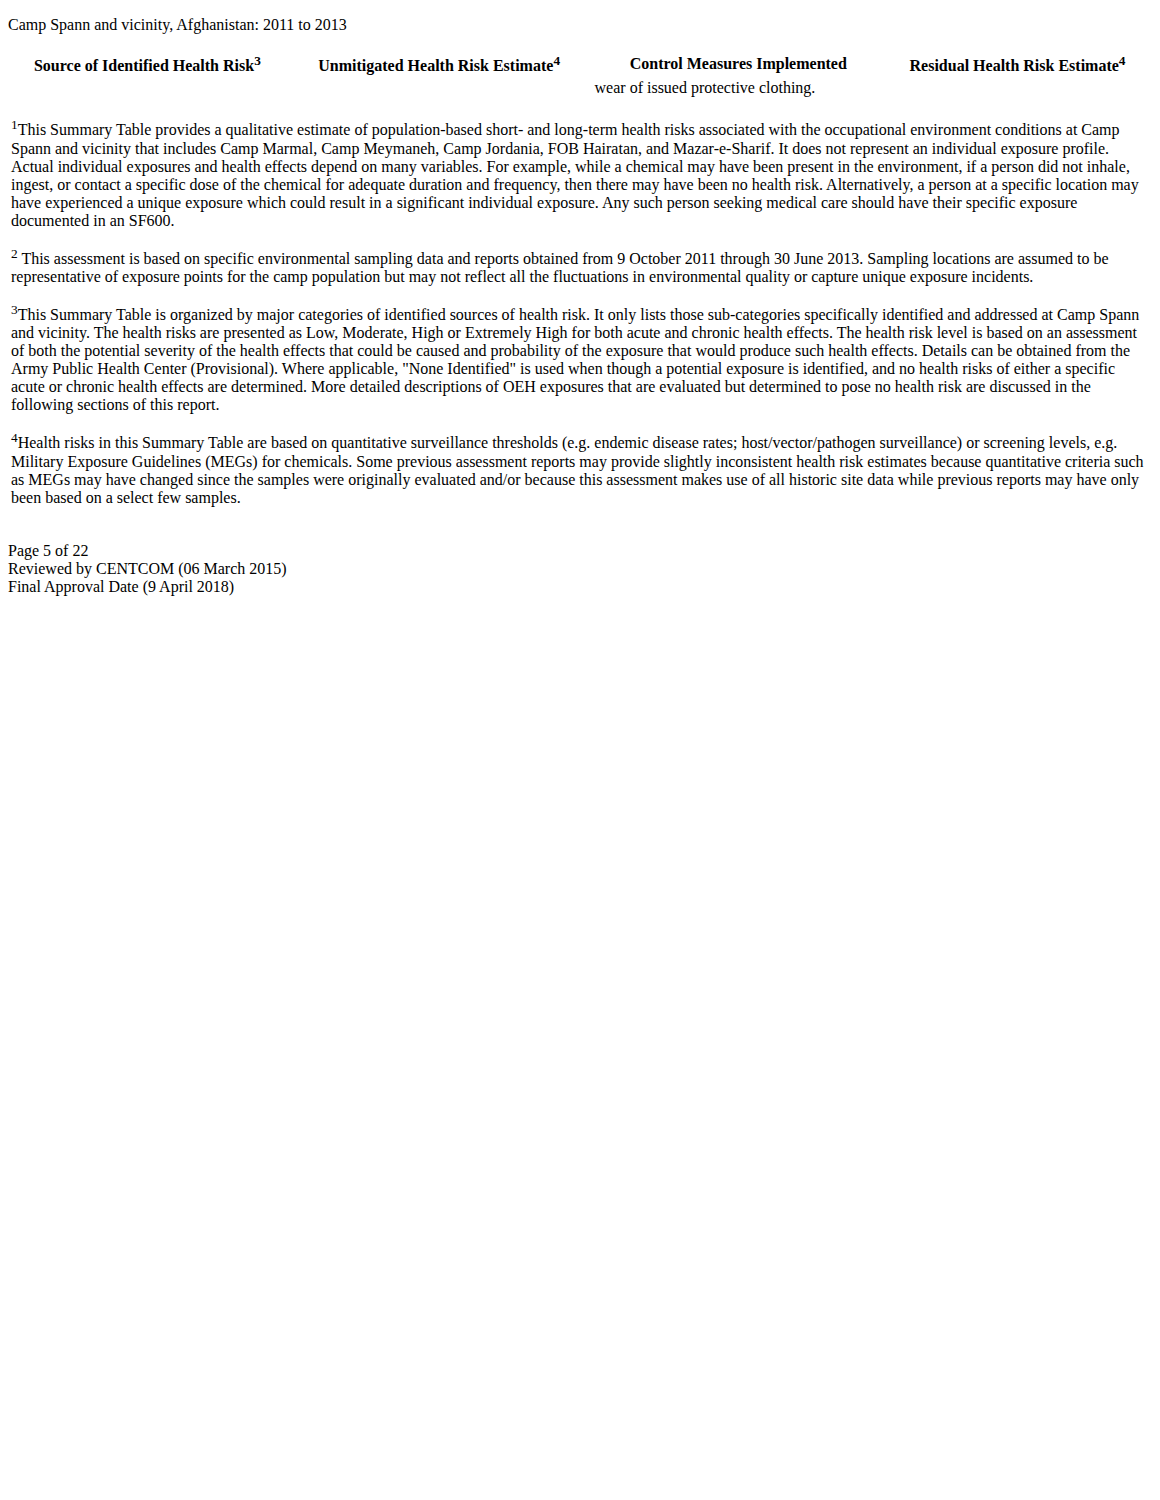Camp Spann and vicinity, Afghanistan: 2011 to 2013
| Source of Identified Health Risk 3 | Unmitigated Health Risk Estimate 4 | Control Measures Implemented | Residual Health Risk Estimate 4 |
| --- | --- | --- | --- |
| | | wear of issued protective clothing. | |
| 1 This Summary Table provides a qualitative estimate of population-based short- and long-term health risks associated with the occupational environment conditions at Camp Spann and vicinity that includes Camp Marmal, Camp Meymaneh, Camp Jordania, FOB Hairatan, and Mazar-e-Sharif. It does not represent an individual exposure profile. Actual individual exposures and health effects depend on many variables. For example, while a chemical may have been present in the environment, if a person did not inhale, ingest, or contact a specific dose of the chemical for adequate duration and frequency, then there may have been no health risk. Alternatively, a person at a specific location may have experienced a unique exposure which could result in a significant individual exposure. Any such person seeking medical care should have their specific exposure documented in an SF600. 2 This assessment is based on specific environmental sampling data and reports obtained from 9 October 2011 through 30 June 2013. Sampling locations are assumed to be representative of exposure points for the camp population but may not reflect all the fluctuations in environmental quality or capture unique exposure incidents. 3 This Summary Table is organized by major categories of identified sources of health risk. It only lists those sub-categories specifically identified and addressed at Camp Spann and vicinity. The health risks are presented as Low, Moderate, High or Extremely High for both acute and chronic health effects. The health risk level is based on an assessment of both the potential severity of the health effects that could be caused and probability of the exposure that would produce such health effects. Details can be obtained from the Army Public Health Center (Provisional). Where applicable, "None Identified" is used when though a potential exposure is identified, and no health risks of either a specific acute or chronic health effects are determined. More detailed descriptions of OEH exposures that are evaluated but determined to pose no health risk are discussed in the following sections of this report. 4 Health risks in this Summary Table are based on quantitative surveillance thresholds (e.g. endemic disease rates; host/vector/pathogen surveillance) or screening levels, e.g. Military Exposure Guidelines (MEGs) for chemicals. Some previous assessment reports may provide slightly inconsistent health risk estimates because quantitative criteria such as MEGs may have changed since the samples were originally evaluated and/or because this assessment makes use of all historic site data while previous reports may have only been based on a select few samples. |
Page 5 of 22
Reviewed by CENTCOM (06 March 2015)
Final Approval Date (9 April 2018)